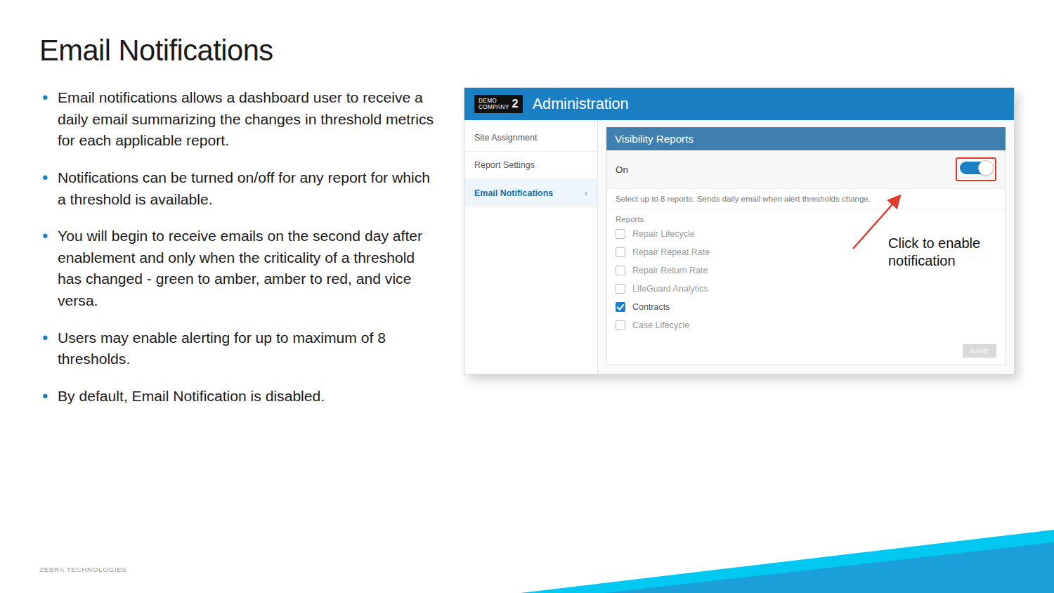Email Notifications
Email notifications allows a dashboard user to receive a daily email summarizing the changes in threshold metrics for each applicable report.
Notifications can be turned on/off for any report for which a threshold is available.
You will begin to receive emails on the second day after enablement and only when the criticality of a threshold has changed - green to amber, amber to red, and vice versa.
Users may enable alerting for up to maximum of 8 thresholds.
By default, Email Notification is disabled.
DEMO
COMPANY 2
Administration
Site Assignment
Report Settings
Email Notifications ›
Visibility Reports
On
Select up to 8 reports. Sends daily email when alert thresholds change.
Reports
Repair Lifecycle
Repair Repeat Rate
Repair Return Rate
LifeGuard Analytics
Contracts
Case Lifecycle
SAVE
Click to enable notification
ZEBRA TECHNOLOGIES